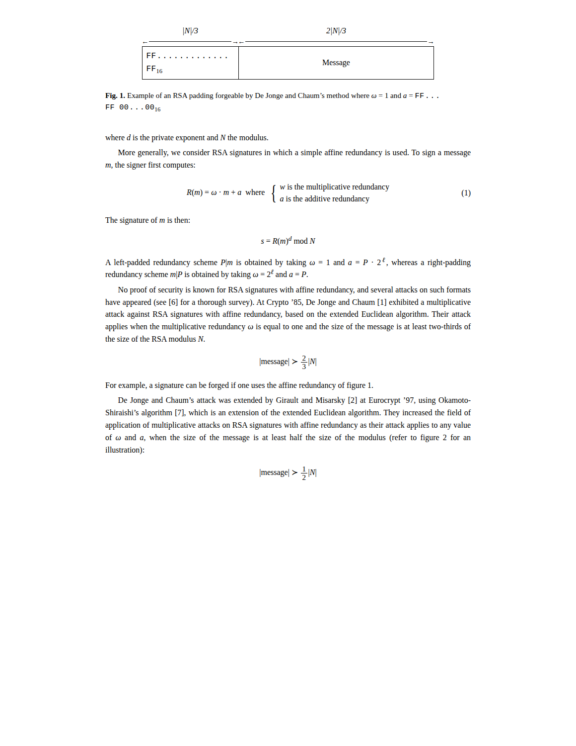| / N //3 | 2/ N //3 |
| ← → | ← → |
| FF . . . . . . . . . . . . . FF 16 | Message |
Fig. 1. Example of an RSA padding forgeable by De Jonge and Chaum’s method where ω = 1 and a = FF . . . FF 00 . . . 0016
where d is the private exponent and N the modulus.
More generally, we consider RSA signatures in which a simple affine redundancy is used. To sign a message m, the signer first computes:
R(m) = ω · m + a where {
w is the multiplicative redundancy
a is the additive redundancy
(1)
The signature of m is then:
s = R(m)d mod N
A left-padded redundancy scheme P|m is obtained by taking ω = 1 and a = P · 2ℓ, whereas a right-padding redundancy scheme m|P is obtained by taking ω = 2ℓ and a = P.
No proof of security is known for RSA signatures with affine redundancy, and several attacks on such formats have appeared (see [6] for a thorough survey). At Crypto ’85, De Jonge and Chaum [1] exhibited a multiplicative attack against RSA signatures with affine redundancy, based on the extended Euclidean algorithm. Their attack applies when the multiplicative redundancy ω is equal to one and the size of the message is at least two-thirds of the size of the RSA modulus N.
|message| ≻ 23|N|
For example, a signature can be forged if one uses the affine redundancy of figure 1.
De Jonge and Chaum’s attack was extended by Girault and Misarsky [2] at Eurocrypt ’97, using Okamoto-Shiraishi’s algorithm [7], which is an extension of the extended Euclidean algorithm. They increased the field of application of multiplicative attacks on RSA signatures with affine redundancy as their attack applies to any value of ω and a, when the size of the message is at least half the size of the modulus (refer to figure 2 for an illustration):
|message| ≻ 12|N|